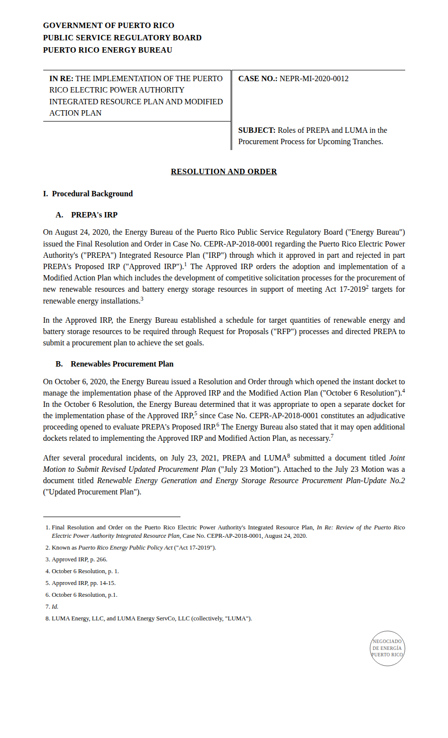GOVERNMENT OF PUERTO RICO
PUBLIC SERVICE REGULATORY BOARD
PUERTO RICO ENERGY BUREAU
| IN RE: THE IMPLEMENTATION OF THE PUERTO RICO ELECTRIC POWER AUTHORITY INTEGRATED RESOURCE PLAN AND MODIFIED ACTION PLAN | CASE NO.: NEPR-MI-2020-0012 |
| | SUBJECT: Roles of PREPA and LUMA in the Procurement Process for Upcoming Tranches. |
RESOLUTION AND ORDER
I. Procedural Background
A. PREPA's IRP
On August 24, 2020, the Energy Bureau of the Puerto Rico Public Service Regulatory Board ("Energy Bureau") issued the Final Resolution and Order in Case No. CEPR-AP-2018-0001 regarding the Puerto Rico Electric Power Authority's ("PREPA") Integrated Resource Plan ("IRP") through which it approved in part and rejected in part PREPA's Proposed IRP ("Approved IRP").1 The Approved IRP orders the adoption and implementation of a Modified Action Plan which includes the development of competitive solicitation processes for the procurement of new renewable resources and battery energy storage resources in support of meeting Act 17-20192 targets for renewable energy installations.3
In the Approved IRP, the Energy Bureau established a schedule for target quantities of renewable energy and battery storage resources to be required through Request for Proposals ("RFP") processes and directed PREPA to submit a procurement plan to achieve the set goals.
B. Renewables Procurement Plan
On October 6, 2020, the Energy Bureau issued a Resolution and Order through which opened the instant docket to manage the implementation phase of the Approved IRP and the Modified Action Plan ("October 6 Resolution").4 In the October 6 Resolution, the Energy Bureau determined that it was appropriate to open a separate docket for the implementation phase of the Approved IRP,5 since Case No. CEPR-AP-2018-0001 constitutes an adjudicative proceeding opened to evaluate PREPA's Proposed IRP.6 The Energy Bureau also stated that it may open additional dockets related to implementing the Approved IRP and Modified Action Plan, as necessary.7
After several procedural incidents, on July 23, 2021, PREPA and LUMA8 submitted a document titled Joint Motion to Submit Revised Updated Procurement Plan ("July 23 Motion"). Attached to the July 23 Motion was a document titled Renewable Energy Generation and Energy Storage Resource Procurement Plan-Update No.2 ("Updated Procurement Plan").
Final Resolution and Order on the Puerto Rico Electric Power Authority's Integrated Resource Plan, In Re: Review of the Puerto Rico Electric Power Authority Integrated Resource Plan, Case No. CEPR-AP-2018-0001, August 24, 2020.
Known as Puerto Rico Energy Public Policy Act ("Act 17-2019").
Approved IRP, p. 266.
October 6 Resolution, p. 1.
Approved IRP, pp. 14-15.
October 6 Resolution, p.1.
Id.
LUMA Energy, LLC, and LUMA Energy ServCo, LLC (collectively, "LUMA").
NEGOCIADO DE ENERGÍA
PUERTO RICO